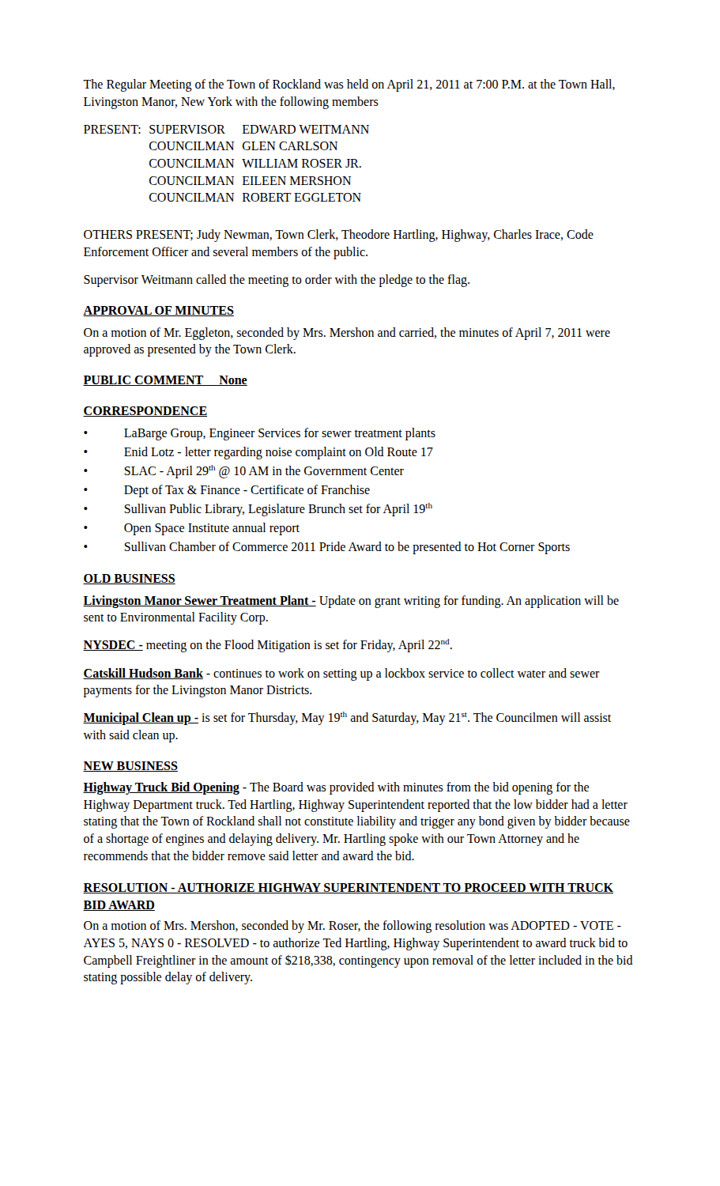The Regular Meeting of the Town of Rockland was held on April 21, 2011 at 7:00 P.M. at the Town Hall, Livingston Manor, New York with the following members
| PRESENT: | SUPERVISOR | EDWARD WEITMANN |
| | COUNCILMAN | GLEN CARLSON |
| | COUNCILMAN | WILLIAM ROSER JR. |
| | COUNCILMAN | EILEEN MERSHON |
| | COUNCILMAN | ROBERT EGGLETON |
OTHERS PRESENT; Judy Newman, Town Clerk, Theodore Hartling, Highway, Charles Irace, Code Enforcement Officer and several members of the public.
Supervisor Weitmann called the meeting to order with the pledge to the flag.
APPROVAL OF MINUTES
On a motion of Mr. Eggleton, seconded by Mrs. Mershon and carried, the minutes of April 7, 2011 were approved as presented by the Town Clerk.
PUBLIC COMMENT None
CORRESPONDENCE
LaBarge Group, Engineer Services for sewer treatment plants
Enid Lotz - letter regarding noise complaint on Old Route 17
SLAC - April 29th @ 10 AM in the Government Center
Dept of Tax & Finance - Certificate of Franchise
Sullivan Public Library, Legislature Brunch set for April 19th
Open Space Institute annual report
Sullivan Chamber of Commerce 2011 Pride Award to be presented to Hot Corner Sports
OLD BUSINESS
Livingston Manor Sewer Treatment Plant - Update on grant writing for funding. An application will be sent to Environmental Facility Corp.
NYSDEC - meeting on the Flood Mitigation is set for Friday, April 22nd.
Catskill Hudson Bank - continues to work on setting up a lockbox service to collect water and sewer payments for the Livingston Manor Districts.
Municipal Clean up - is set for Thursday, May 19th and Saturday, May 21st. The Councilmen will assist with said clean up.
NEW BUSINESS
Highway Truck Bid Opening - The Board was provided with minutes from the bid opening for the Highway Department truck. Ted Hartling, Highway Superintendent reported that the low bidder had a letter stating that the Town of Rockland shall not constitute liability and trigger any bond given by bidder because of a shortage of engines and delaying delivery. Mr. Hartling spoke with our Town Attorney and he recommends that the bidder remove said letter and award the bid.
RESOLUTION - AUTHORIZE HIGHWAY SUPERINTENDENT TO PROCEED WITH TRUCK BID AWARD
On a motion of Mrs. Mershon, seconded by Mr. Roser, the following resolution was ADOPTED - VOTE - AYES 5, NAYS 0 - RESOLVED - to authorize Ted Hartling, Highway Superintendent to award truck bid to Campbell Freightliner in the amount of $218,338, contingency upon removal of the letter included in the bid stating possible delay of delivery.